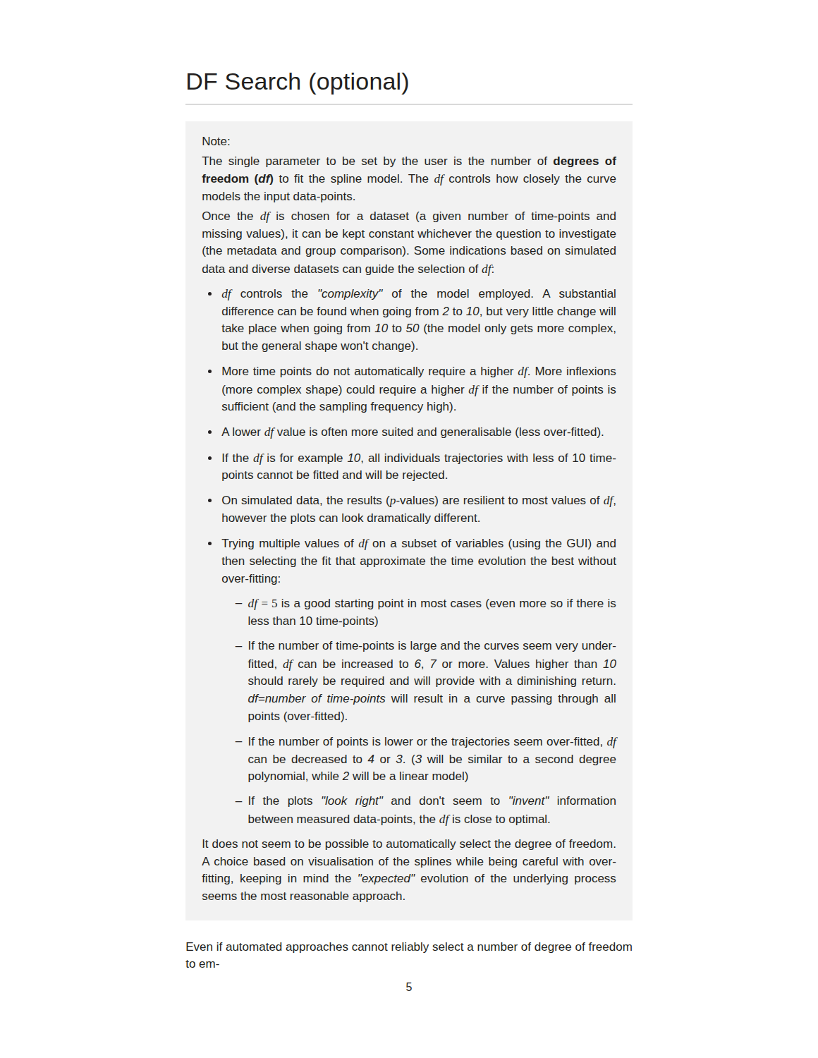DF Search (optional)
Note:
The single parameter to be set by the user is the number of degrees of freedom (df) to fit the spline model. The df controls how closely the curve models the input data-points.
Once the df is chosen for a dataset (a given number of time-points and missing values), it can be kept constant whichever the question to investigate (the metadata and group comparison). Some indications based on simulated data and diverse datasets can guide the selection of df:
df controls the "complexity" of the model employed. A substantial difference can be found when going from 2 to 10, but very little change will take place when going from 10 to 50 (the model only gets more complex, but the general shape won't change).
More time points do not automatically require a higher df. More inflexions (more complex shape) could require a higher df if the number of points is sufficient (and the sampling frequency high).
A lower df value is often more suited and generalisable (less over-fitted).
If the df is for example 10, all individuals trajectories with less of 10 time-points cannot be fitted and will be rejected.
On simulated data, the results (p-values) are resilient to most values of df, however the plots can look dramatically different.
Trying multiple values of df on a subset of variables (using the GUI) and then selecting the fit that approximate the time evolution the best without over-fitting:
df = 5 is a good starting point in most cases (even more so if there is less than 10 time-points)
If the number of time-points is large and the curves seem very under-fitted, df can be increased to 6, 7 or more. Values higher than 10 should rarely be required and will provide with a diminishing return. df=number of time-points will result in a curve passing through all points (over-fitted).
If the number of points is lower or the trajectories seem over-fitted, df can be decreased to 4 or 3. (3 will be similar to a second degree polynomial, while 2 will be a linear model)
If the plots "look right" and don't seem to "invent" information between measured data-points, the df is close to optimal.
It does not seem to be possible to automatically select the degree of freedom. A choice based on visualisation of the splines while being careful with over-fitting, keeping in mind the "expected" evolution of the underlying process seems the most reasonable approach.
Even if automated approaches cannot reliably select a number of degree of freedom to em-
5